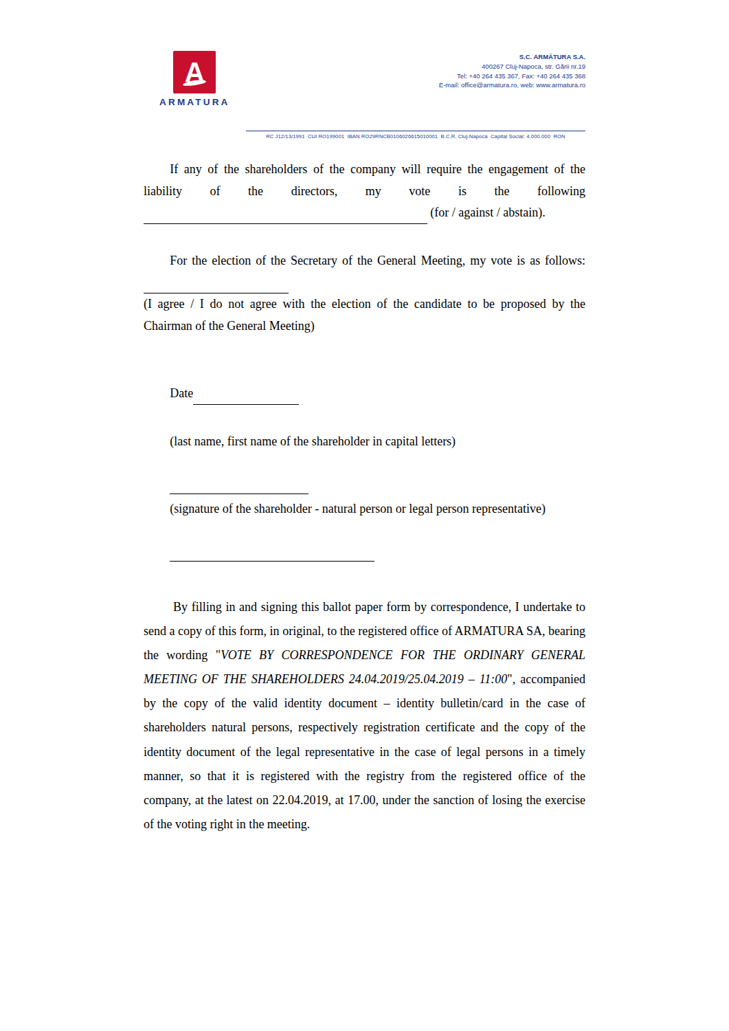ARMATURA
S.C. ARMĂTURA S.A.
400267 Cluj-Napoca, str. Gării nr.19
Tel: +40 264 435 367, Fax: +40 264 435 368
E-mail: office@armatura.ro, web: www.armatura.ro
RC J12/13/1991 CUI RO199001 IBAN RO29RNCB0106026615010001 B.C.R. Cluj-Napoca Capital Social: 4.000.000 RON
If any of the shareholders of the company will require the engagement of the liability of the directors, my vote is the following (for / against / abstain).
For the election of the Secretary of the General Meeting, my vote is as follows:
(I agree / I do not agree with the election of the candidate to be proposed by the Chairman of the General Meeting)
Date
(last name, first name of the shareholder in capital letters)
(signature of the shareholder - natural person or legal person representative)
By filling in and signing this ballot paper form by correspondence, I undertake to send a copy of this form, in original, to the registered office of ARMATURA SA, bearing the wording "VOTE BY CORRESPONDENCE FOR THE ORDINARY GENERAL MEETING OF THE SHAREHOLDERS 24.04.2019/25.04.2019 – 11:00", accompanied by the copy of the valid identity document – identity bulletin/card in the case of shareholders natural persons, respectively registration certificate and the copy of the identity document of the legal representative in the case of legal persons in a timely manner, so that it is registered with the registry from the registered office of the company, at the latest on 22.04.2019, at 17.00, under the sanction of losing the exercise of the voting right in the meeting.